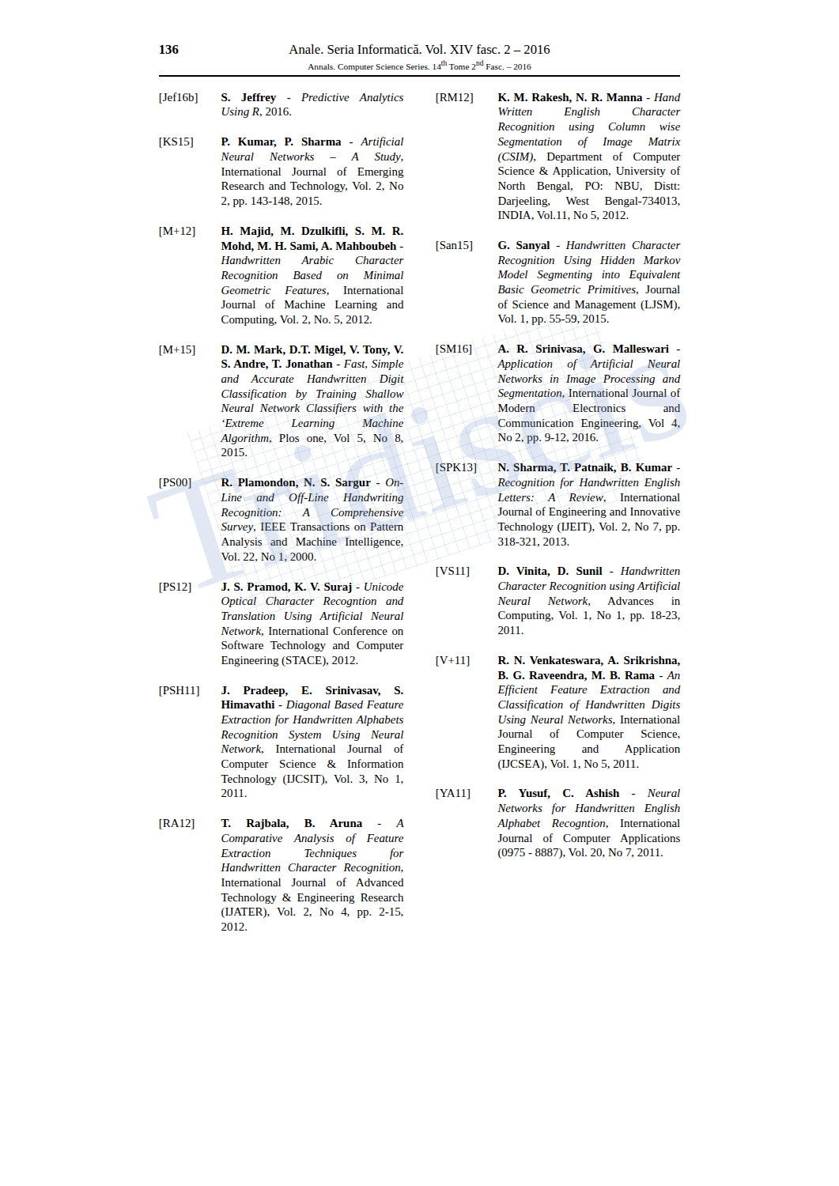136
Anale. Seria Informatică. Vol. XIV fasc. 2 – 2016
Annals. Computer Science Series. 14th Tome 2nd Fasc. – 2016
Tridiscis
[Jef16b]
S. Jeffrey - Predictive Analytics Using R, 2016.
[KS15]
P. Kumar, P. Sharma - Artificial Neural Networks – A Study, International Journal of Emerging Research and Technology, Vol. 2, No 2, pp. 143-148, 2015.
[M+12]
H. Majid, M. Dzulkifli, S. M. R. Mohd, M. H. Sami, A. Mahboubeh - Handwritten Arabic Character Recognition Based on Minimal Geometric Features, International Journal of Machine Learning and Computing, Vol. 2, No. 5, 2012.
[M+15]
D. M. Mark, D.T. Migel, V. Tony, V. S. Andre, T. Jonathan - Fast, Simple and Accurate Handwritten Digit Classification by Training Shallow Neural Network Classifiers with the ‘Extreme Learning Machine Algorithm, Plos one, Vol 5, No 8, 2015.
[PS00]
R. Plamondon, N. S. Sargur - On-Line and Off-Line Handwriting Recognition: A Comprehensive Survey, IEEE Transactions on Pattern Analysis and Machine Intelligence, Vol. 22, No 1, 2000.
[PS12]
J. S. Pramod, K. V. Suraj - Unicode Optical Character Recogntion and Translation Using Artificial Neural Network, International Conference on Software Technology and Computer Engineering (STACE), 2012.
[PSH11]
J. Pradeep, E. Srinivasav, S. Himavathi - Diagonal Based Feature Extraction for Handwritten Alphabets Recognition System Using Neural Network, International Journal of Computer Science & Information Technology (IJCSIT), Vol. 3, No 1, 2011.
[RA12]
T. Rajbala, B. Aruna - A Comparative Analysis of Feature Extraction Techniques for Handwritten Character Recognition, International Journal of Advanced Technology & Engineering Research (IJATER), Vol. 2, No 4, pp. 2-15, 2012.
[RM12]
K. M. Rakesh, N. R. Manna - Hand Written English Character Recognition using Column wise Segmentation of Image Matrix (CSIM), Department of Computer Science & Application, University of North Bengal, PO: NBU, Distt: Darjeeling, West Bengal-734013, INDIA, Vol.11, No 5, 2012.
[San15]
G. Sanyal - Handwritten Character Recognition Using Hidden Markov Model Segmenting into Equivalent Basic Geometric Primitives, Journal of Science and Management (LJSM), Vol. 1, pp. 55-59, 2015.
[SM16]
A. R. Srinivasa, G. Malleswari - Application of Artificial Neural Networks in Image Processing and Segmentation, International Journal of Modern Electronics and Communication Engineering, Vol 4, No 2, pp. 9-12, 2016.
[SPK13]
N. Sharma, T. Patnaik, B. Kumar - Recognition for Handwritten English Letters: A Review, International Journal of Engineering and Innovative Technology (IJEIT), Vol. 2, No 7, pp. 318-321, 2013.
[VS11]
D. Vinita, D. Sunil - Handwritten Character Recognition using Artificial Neural Network, Advances in Computing, Vol. 1, No 1, pp. 18-23, 2011.
[V+11]
R. N. Venkateswara, A. Srikrishna, B. G. Raveendra, M. B. Rama - An Efficient Feature Extraction and Classification of Handwritten Digits Using Neural Networks, International Journal of Computer Science, Engineering and Application (IJCSEA), Vol. 1, No 5, 2011.
[YA11]
P. Yusuf, C. Ashish - Neural Networks for Handwritten English Alphabet Recogntion, International Journal of Computer Applications (0975 - 8887), Vol. 20, No 7, 2011.